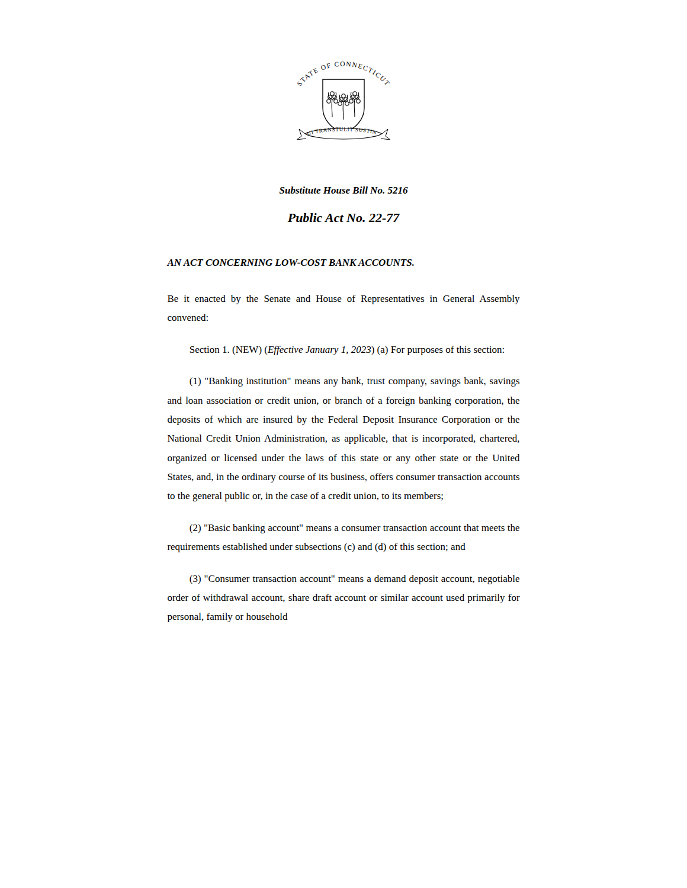STATE OF CONNECTICUT QUI TRANSTULIT SUSTINET
Substitute House Bill No. 5216
Public Act No. 22-77
AN ACT CONCERNING LOW-COST BANK ACCOUNTS.
Be it enacted by the Senate and House of Representatives in General Assembly convened:
Section 1. (NEW) (Effective January 1, 2023) (a) For purposes of this section:
(1) "Banking institution" means any bank, trust company, savings bank, savings and loan association or credit union, or branch of a foreign banking corporation, the deposits of which are insured by the Federal Deposit Insurance Corporation or the National Credit Union Administration, as applicable, that is incorporated, chartered, organized or licensed under the laws of this state or any other state or the United States, and, in the ordinary course of its business, offers consumer transaction accounts to the general public or, in the case of a credit union, to its members;
(2) "Basic banking account" means a consumer transaction account that meets the requirements established under subsections (c) and (d) of this section; and
(3) "Consumer transaction account" means a demand deposit account, negotiable order of withdrawal account, share draft account or similar account used primarily for personal, family or household